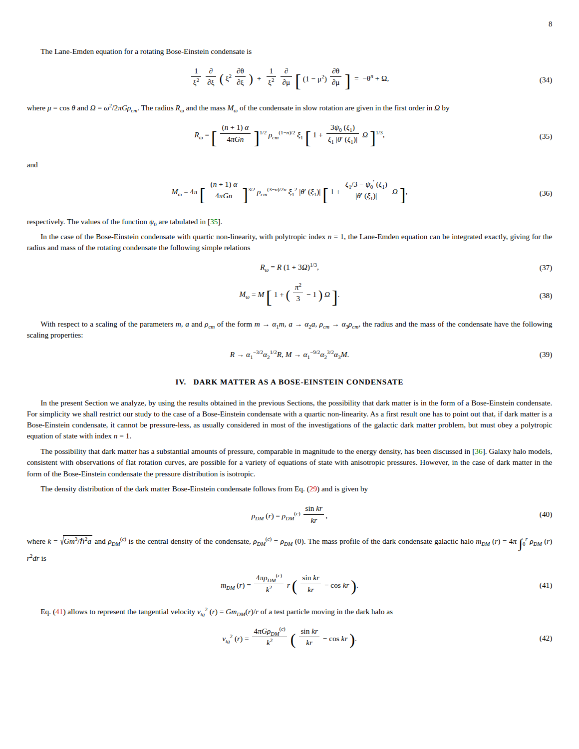8
The Lane-Emden equation for a rotating Bose-Einstein condensate is
1 ξ2 ∂∂ξ ( ξ2 ∂θ∂ξ ) + 1 ξ2 ∂∂μ [ (1 − μ2) ∂θ∂μ ] = −θn + Ω, (34)
where μ = cos θ and Ω = ω2/2πGρcm. The radius Rω and the mass Mω of the condensate in slow rotation are given in the first order in Ω by
Rω = [ (n + 1) α 4πGn ]1/2 ρcm(1−n)/2 ξ1 [ 1 + 3ψ0 (ξ1) ξ1 |θ′ (ξ1)| Ω ]1/3, (35)
and
Mω = 4π [ (n + 1) α 4πGn ]3/2 ρcm(3−n)/2n ξ12 |θ′ (ξ1)| [ 1 + ξ1/3 − ψ0′ (ξ1)|θ′ (ξ1)| Ω ], (36)
respectively. The values of the function ψ0 are tabulated in [35].
In the case of the Bose-Einstein condensate with quartic non-linearity, with polytropic index n = 1, the Lane-Emden equation can be integrated exactly, giving for the radius and mass of the rotating condensate the following simple relations
Rω = R (1 + 3Ω)1/3, (37)
Mω = M [ 1 + ( π23 − 1 ) Ω ]. (38)
With respect to a scaling of the parameters m, a and ρcm of the form m → α1m, a → α2a, ρcm → α3ρcm, the radius and the mass of the condensate have the following scaling properties:
R → α1−3/2α21/2R, M → α1−9/2α23/2α3M. (39)
IV. Dark Matter as a Bose-Einstein Condensate
In the present Section we analyze, by using the results obtained in the previous Sections, the possibility that dark matter is in the form of a Bose-Einstein condensate. For simplicity we shall restrict our study to the case of a Bose-Einstein condensate with a quartic non-linearity. As a first result one has to point out that, if dark matter is a Bose-Einstein condensate, it cannot be pressure-less, as usually considered in most of the investigations of the galactic dark matter problem, but must obey a polytropic equation of state with index n = 1.
The possibility that dark matter has a substantial amounts of pressure, comparable in magnitude to the energy density, has been discussed in [36]. Galaxy halo models, consistent with observations of flat rotation curves, are possible for a variety of equations of state with anisotropic pressures. However, in the case of dark matter in the form of the Bose-Einstein condensate the pressure distribution is isotropic.
The density distribution of the dark matter Bose-Einstein condensate follows from Eq. (29) and is given by
ρDM (r) = ρDM(c) sin kr kr, (40)
where k = √Gm3/ℏ2a and ρDM(c) is the central density of the condensate, ρDM(c) = ρDM (0). The mass profile of the dark condensate galactic halo mDM (r) = 4π ∫0r ρDM (r) r2dr is
mDM (r) = 4πρDM(c) k2 r ( sin kr kr − cos kr ). (41)
Eq. (41) allows to represent the tangential velocity vtg2 (r) = GmDM(r)/r of a test particle moving in the dark halo as
vtg2 (r) = 4πGρDM(c) k2 ( sin kr kr − cos kr ). (42)